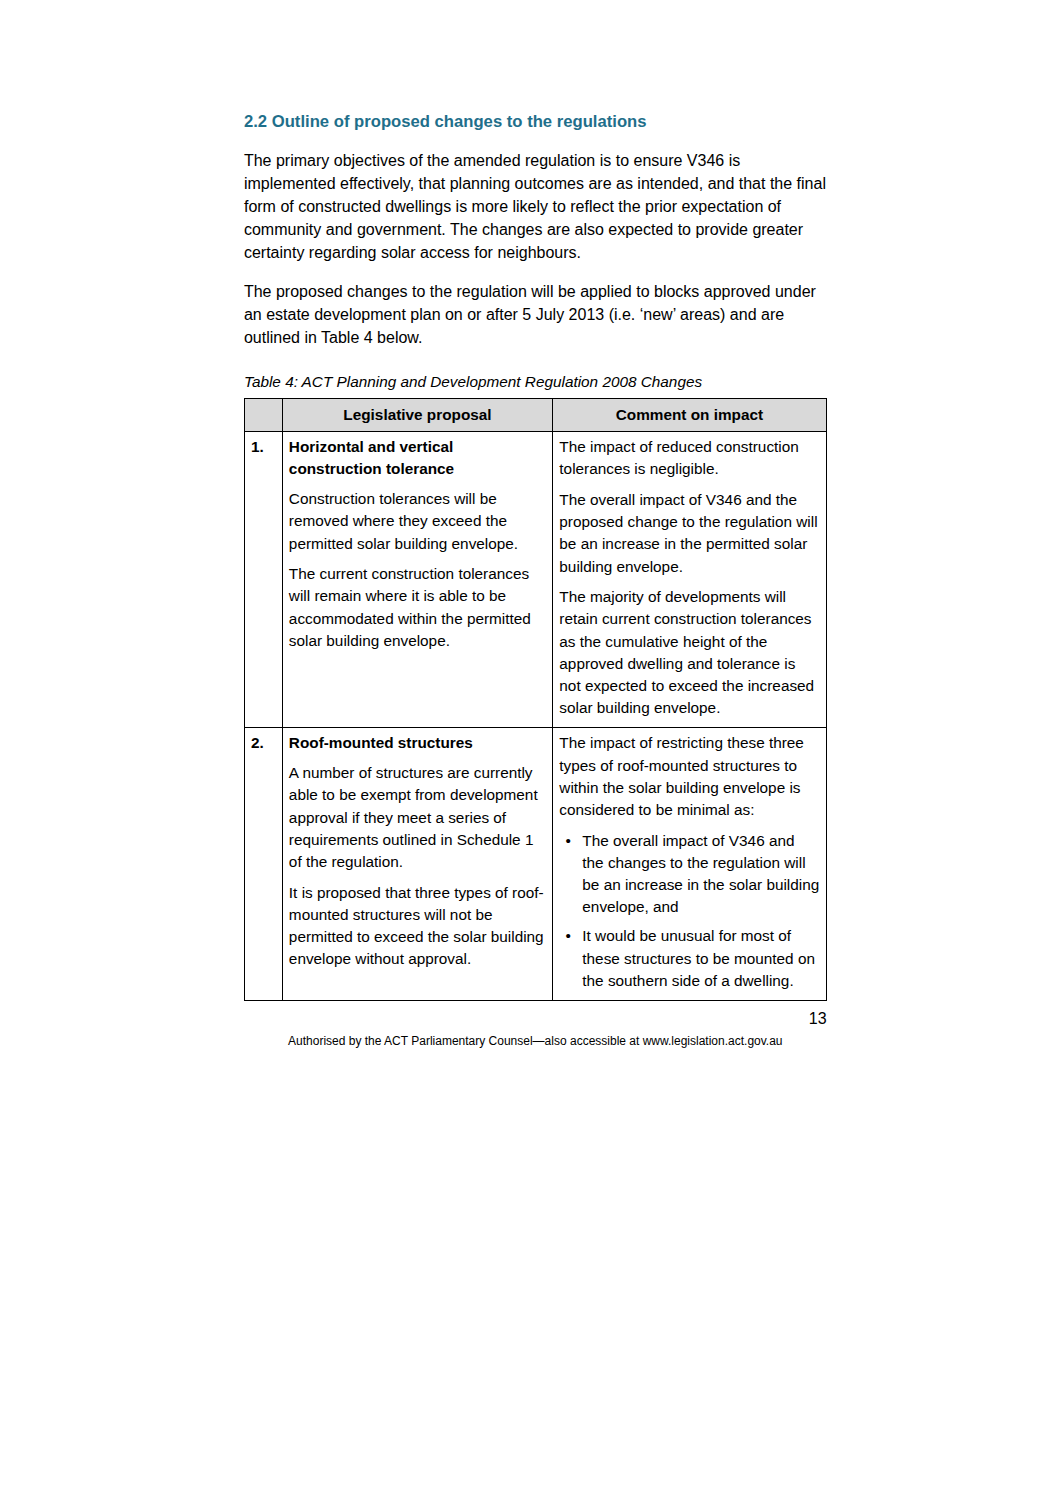2.2 Outline of proposed changes to the regulations
The primary objectives of the amended regulation is to ensure V346 is implemented effectively, that planning outcomes are as intended, and that the final form of constructed dwellings is more likely to reflect the prior expectation of community and government. The changes are also expected to provide greater certainty regarding solar access for neighbours.
The proposed changes to the regulation will be applied to blocks approved under an estate development plan on or after 5 July 2013 (i.e. ‘new’ areas) and are outlined in Table 4 below.
Table 4: ACT Planning and Development Regulation 2008 Changes
| | Legislative proposal | Comment on impact |
| --- | --- | --- |
| 1. | Horizontal and vertical construction tolerance Construction tolerances will be removed where they exceed the permitted solar building envelope. The current construction tolerances will remain where it is able to be accommodated within the permitted solar building envelope. | The impact of reduced construction tolerances is negligible. The overall impact of V346 and the proposed change to the regulation will be an increase in the permitted solar building envelope. The majority of developments will retain current construction tolerances as the cumulative height of the approved dwelling and tolerance is not expected to exceed the increased solar building envelope. |
| 2. | Roof-mounted structures A number of structures are currently able to be exempt from development approval if they meet a series of requirements outlined in Schedule 1 of the regulation. It is proposed that three types of roof-mounted structures will not be permitted to exceed the solar building envelope without approval. | The impact of restricting these three types of roof-mounted structures to within the solar building envelope is considered to be minimal as: The overall impact of V346 and the changes to the regulation will be an increase in the solar building envelope, and It would be unusual for most of these structures to be mounted on the southern side of a dwelling. |
13
Authorised by the ACT Parliamentary Counsel—also accessible at www.legislation.act.gov.au